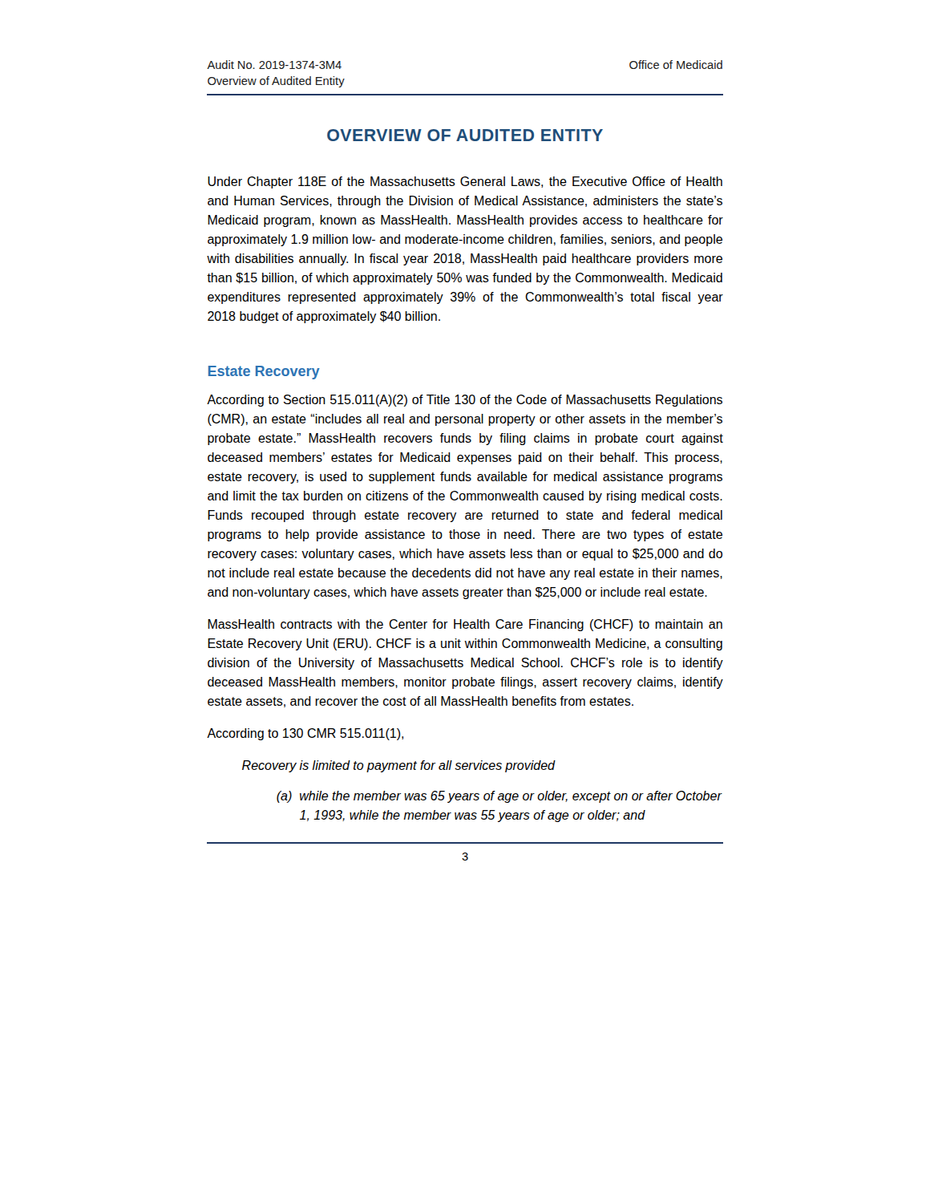Audit No. 2019-1374-3M4
Overview of Audited Entity
Office of Medicaid
OVERVIEW OF AUDITED ENTITY
Under Chapter 118E of the Massachusetts General Laws, the Executive Office of Health and Human Services, through the Division of Medical Assistance, administers the state’s Medicaid program, known as MassHealth. MassHealth provides access to healthcare for approximately 1.9 million low- and moderate-income children, families, seniors, and people with disabilities annually. In fiscal year 2018, MassHealth paid healthcare providers more than $15 billion, of which approximately 50% was funded by the Commonwealth. Medicaid expenditures represented approximately 39% of the Commonwealth’s total fiscal year 2018 budget of approximately $40 billion.
Estate Recovery
According to Section 515.011(A)(2) of Title 130 of the Code of Massachusetts Regulations (CMR), an estate “includes all real and personal property or other assets in the member’s probate estate.” MassHealth recovers funds by filing claims in probate court against deceased members’ estates for Medicaid expenses paid on their behalf. This process, estate recovery, is used to supplement funds available for medical assistance programs and limit the tax burden on citizens of the Commonwealth caused by rising medical costs. Funds recouped through estate recovery are returned to state and federal medical programs to help provide assistance to those in need. There are two types of estate recovery cases: voluntary cases, which have assets less than or equal to $25,000 and do not include real estate because the decedents did not have any real estate in their names, and non-voluntary cases, which have assets greater than $25,000 or include real estate.
MassHealth contracts with the Center for Health Care Financing (CHCF) to maintain an Estate Recovery Unit (ERU). CHCF is a unit within Commonwealth Medicine, a consulting division of the University of Massachusetts Medical School. CHCF’s role is to identify deceased MassHealth members, monitor probate filings, assert recovery claims, identify estate assets, and recover the cost of all MassHealth benefits from estates.
According to 130 CMR 515.011(1),
Recovery is limited to payment for all services provided
(a) while the member was 65 years of age or older, except on or after October 1, 1993, while the member was 55 years of age or older; and
3